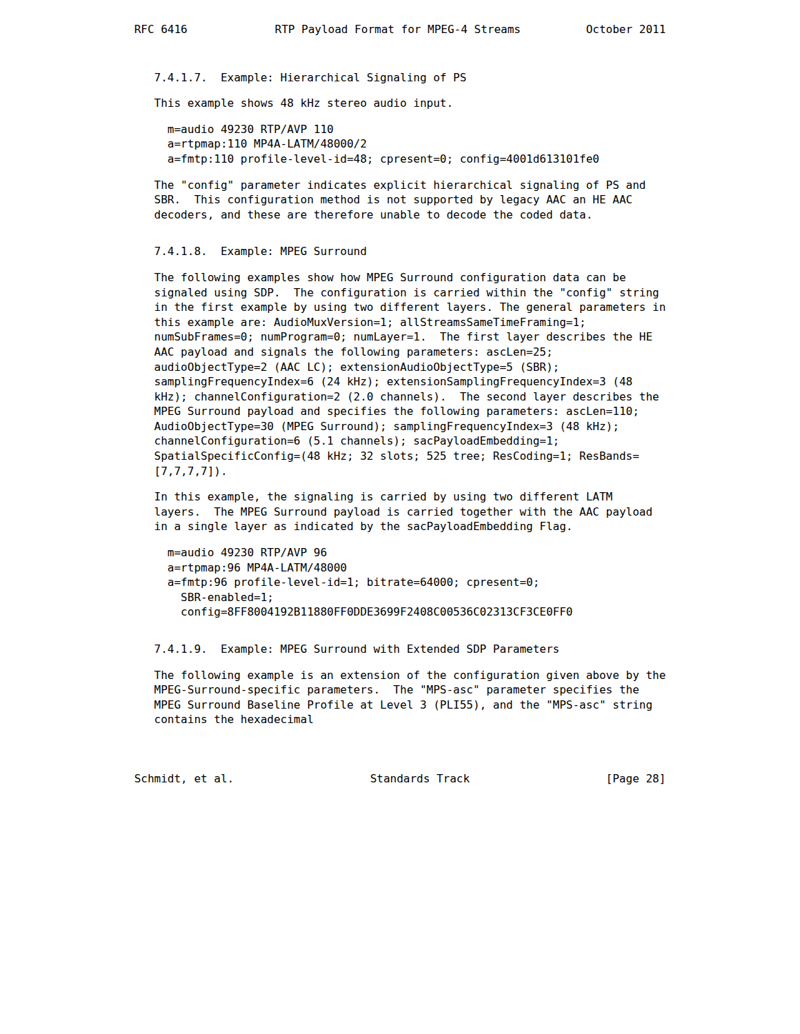RFC 6416 RTP Payload Format for MPEG-4 Streams October 2011
7.4.1.7. Example: Hierarchical Signaling of PS
This example shows 48 kHz stereo audio input.
m=audio 49230 RTP/AVP 110
a=rtpmap:110 MP4A-LATM/48000/2
a=fmtp:110 profile-level-id=48; cpresent=0; config=4001d613101fe0
The "config" parameter indicates explicit hierarchical signaling of PS and SBR. This configuration method is not supported by legacy AAC an HE AAC decoders, and these are therefore unable to decode the coded data.
7.4.1.8. Example: MPEG Surround
The following examples show how MPEG Surround configuration data can be signaled using SDP. The configuration is carried within the "config" string in the first example by using two different layers. The general parameters in this example are: AudioMuxVersion=1; allStreamsSameTimeFraming=1; numSubFrames=0; numProgram=0; numLayer=1. The first layer describes the HE AAC payload and signals the following parameters: ascLen=25; audioObjectType=2 (AAC LC); extensionAudioObjectType=5 (SBR); samplingFrequencyIndex=6 (24 kHz); extensionSamplingFrequencyIndex=3 (48 kHz); channelConfiguration=2 (2.0 channels). The second layer describes the MPEG Surround payload and specifies the following parameters: ascLen=110; AudioObjectType=30 (MPEG Surround); samplingFrequencyIndex=3 (48 kHz); channelConfiguration=6 (5.1 channels); sacPayloadEmbedding=1; SpatialSpecificConfig=(48 kHz; 32 slots; 525 tree; ResCoding=1; ResBands=[7,7,7,7]).
In this example, the signaling is carried by using two different LATM layers. The MPEG Surround payload is carried together with the AAC payload in a single layer as indicated by the sacPayloadEmbedding Flag.
m=audio 49230 RTP/AVP 96
a=rtpmap:96 MP4A-LATM/48000
a=fmtp:96 profile-level-id=1; bitrate=64000; cpresent=0;
  SBR-enabled=1;
  config=8FF8004192B11880FF0DDE3699F2408C00536C02313CF3CE0FF0
7.4.1.9. Example: MPEG Surround with Extended SDP Parameters
The following example is an extension of the configuration given above by the MPEG-Surround-specific parameters. The "MPS-asc" parameter specifies the MPEG Surround Baseline Profile at Level 3 (PLI55), and the "MPS-asc" string contains the hexadecimal
Schmidt, et al. Standards Track [Page 28]